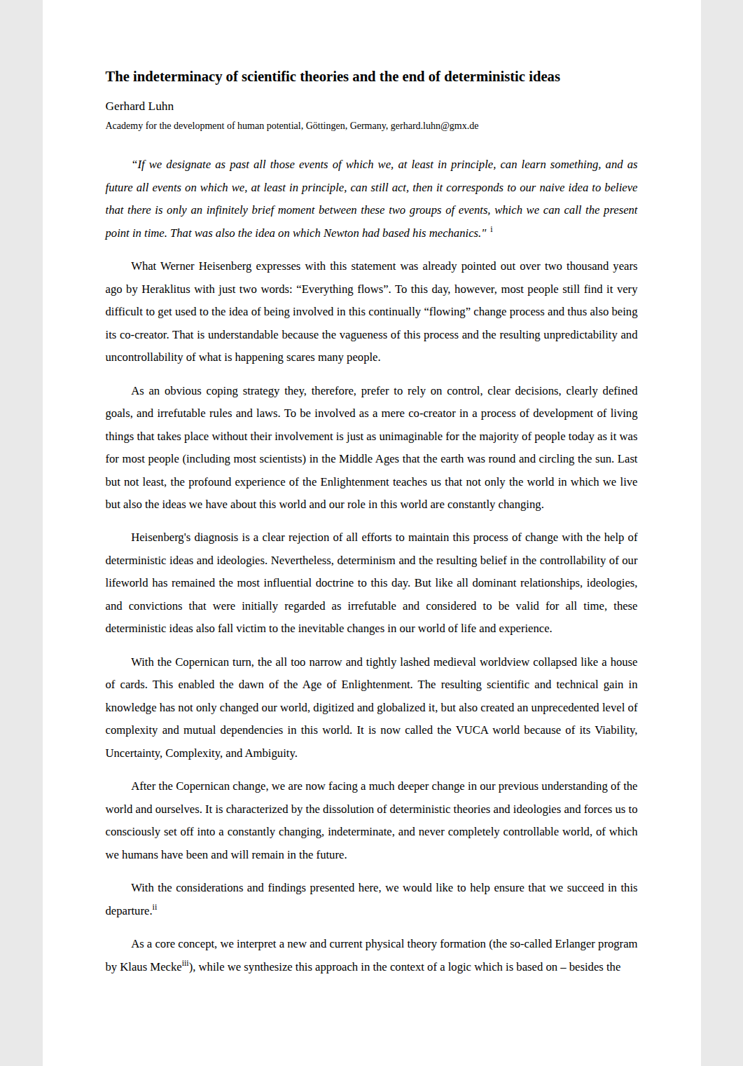The indeterminacy of scientific theories and the end of deterministic ideas
Gerhard Luhn
Academy for the development of human potential, Göttingen, Germany, gerhard.luhn@gmx.de
“If we designate as past all those events of which we, at least in principle, can learn something, and as future all events on which we, at least in principle, can still act, then it corresponds to our naive idea to believe that there is only an infinitely brief moment between these two groups of events, which we can call the present point in time. That was also the idea on which Newton had based his mechanics." i
What Werner Heisenberg expresses with this statement was already pointed out over two thousand years ago by Heraklitus with just two words: “Everything flows”. To this day, however, most people still find it very difficult to get used to the idea of being involved in this continually “flowing” change process and thus also being its co-creator. That is understandable because the vagueness of this process and the resulting unpredictability and uncontrollability of what is happening scares many people.
As an obvious coping strategy they, therefore, prefer to rely on control, clear decisions, clearly defined goals, and irrefutable rules and laws. To be involved as a mere co-creator in a process of development of living things that takes place without their involvement is just as unimaginable for the majority of people today as it was for most people (including most scientists) in the Middle Ages that the earth was round and circling the sun. Last but not least, the profound experience of the Enlightenment teaches us that not only the world in which we live but also the ideas we have about this world and our role in this world are constantly changing.
Heisenberg's diagnosis is a clear rejection of all efforts to maintain this process of change with the help of deterministic ideas and ideologies. Nevertheless, determinism and the resulting belief in the controllability of our lifeworld has remained the most influential doctrine to this day. But like all dominant relationships, ideologies, and convictions that were initially regarded as irrefutable and considered to be valid for all time, these deterministic ideas also fall victim to the inevitable changes in our world of life and experience.
With the Copernican turn, the all too narrow and tightly lashed medieval worldview collapsed like a house of cards. This enabled the dawn of the Age of Enlightenment. The resulting scientific and technical gain in knowledge has not only changed our world, digitized and globalized it, but also created an unprecedented level of complexity and mutual dependencies in this world. It is now called the VUCA world because of its Viability, Uncertainty, Complexity, and Ambiguity.
After the Copernican change, we are now facing a much deeper change in our previous understanding of the world and ourselves. It is characterized by the dissolution of deterministic theories and ideologies and forces us to consciously set off into a constantly changing, indeterminate, and never completely controllable world, of which we humans have been and will remain in the future.
With the considerations and findings presented here, we would like to help ensure that we succeed in this departure.ii
As a core concept, we interpret a new and current physical theory formation (the so-called Erlanger program by Klaus Meckeiii), while we synthesize this approach in the context of a logic which is based on – besides the